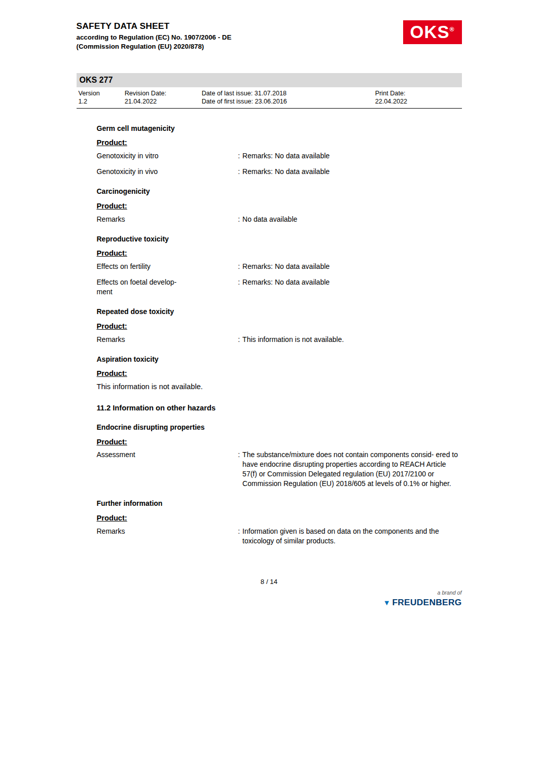SAFETY DATA SHEET
according to Regulation (EC) No. 1907/2006 - DE
(Commission Regulation (EU) 2020/878)
OKS®
OKS 277
| Version 1.2 | Revision Date: 21.04.2022 | Date of last issue: 31.07.2018 Date of first issue: 23.06.2016 | Print Date: 22.04.2022 |
Germ cell mutagenicity
Product:
| Genotoxicity in vitro | : | Remarks: No data available |
| Genotoxicity in vivo | : | Remarks: No data available |
Carcinogenicity
Product:
| Remarks | : | No data available |
Reproductive toxicity
Product:
| Effects on fertility | : | Remarks: No data available |
| Effects on foetal develop- ment | : | Remarks: No data available |
Repeated dose toxicity
Product:
| Remarks | : | This information is not available. |
Aspiration toxicity
Product:
This information is not available.
11.2 Information on other hazards
Endocrine disrupting properties
Product:
| Assessment | : | The substance/mixture does not contain components consid- ered to have endocrine disrupting properties according to REACH Article 57(f) or Commission Delegated regulation (EU) 2017/2100 or Commission Regulation (EU) 2018/605 at levels of 0.1% or higher. |
Further information
Product:
| Remarks | : | Information given is based on data on the components and the toxicology of similar products. |
8 / 14
a brand of
▼FREUDENBERG